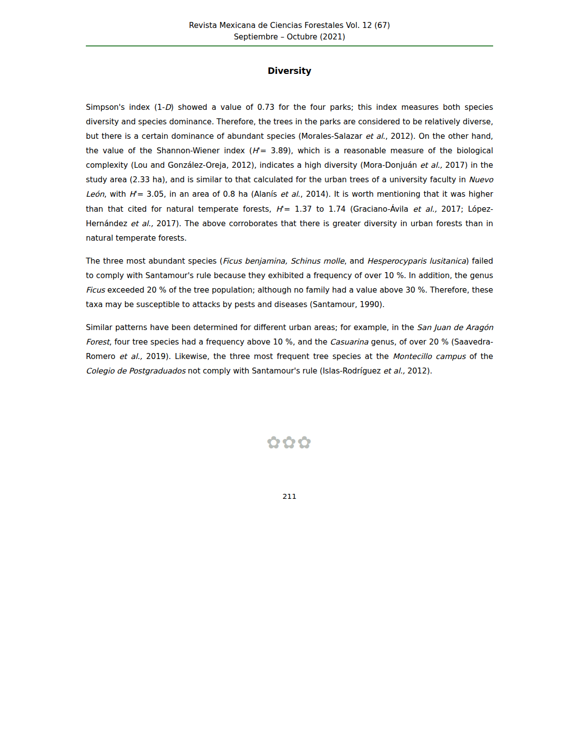Revista Mexicana de Ciencias Forestales Vol. 12 (67)
Septiembre – Octubre (2021)
Diversity
Simpson's index (1-D) showed a value of 0.73 for the four parks; this index measures both species diversity and species dominance. Therefore, the trees in the parks are considered to be relatively diverse, but there is a certain dominance of abundant species (Morales-Salazar et al., 2012). On the other hand, the value of the Shannon-Wiener index (H'= 3.89), which is a reasonable measure of the biological complexity (Lou and González-Oreja, 2012), indicates a high diversity (Mora-Donjuán et al., 2017) in the study area (2.33 ha), and is similar to that calculated for the urban trees of a university faculty in Nuevo León, with H'= 3.05, in an area of 0.8 ha (Alanís et al., 2014). It is worth mentioning that it was higher than that cited for natural temperate forests, H'= 1.37 to 1.74 (Graciano-Ávila et al., 2017; López-Hernández et al., 2017). The above corroborates that there is greater diversity in urban forests than in natural temperate forests.
The three most abundant species (Ficus benjamina, Schinus molle, and Hesperocyparis lusitanica) failed to comply with Santamour's rule because they exhibited a frequency of over 10 %. In addition, the genus Ficus exceeded 20 % of the tree population; although no family had a value above 30 %. Therefore, these taxa may be susceptible to attacks by pests and diseases (Santamour, 1990).
Similar patterns have been determined for different urban areas; for example, in the San Juan de Aragón Forest, four tree species had a frequency above 10 %, and the Casuarina genus, of over 20 % (Saavedra-Romero et al., 2019). Likewise, the three most frequent tree species at the Montecillo campus of the Colegio de Postgraduados not comply with Santamour's rule (Islas-Rodríguez et al., 2012).
✿✿✿
211